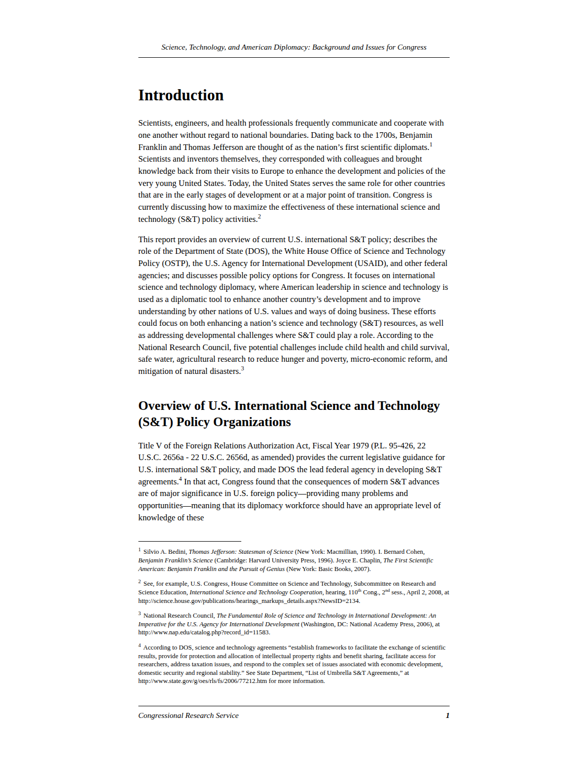Science, Technology, and American Diplomacy: Background and Issues for Congress
Introduction
Scientists, engineers, and health professionals frequently communicate and cooperate with one another without regard to national boundaries. Dating back to the 1700s, Benjamin Franklin and Thomas Jefferson are thought of as the nation’s first scientific diplomats.1 Scientists and inventors themselves, they corresponded with colleagues and brought knowledge back from their visits to Europe to enhance the development and policies of the very young United States. Today, the United States serves the same role for other countries that are in the early stages of development or at a major point of transition. Congress is currently discussing how to maximize the effectiveness of these international science and technology (S&T) policy activities.2
This report provides an overview of current U.S. international S&T policy; describes the role of the Department of State (DOS), the White House Office of Science and Technology Policy (OSTP), the U.S. Agency for International Development (USAID), and other federal agencies; and discusses possible policy options for Congress. It focuses on international science and technology diplomacy, where American leadership in science and technology is used as a diplomatic tool to enhance another country’s development and to improve understanding by other nations of U.S. values and ways of doing business. These efforts could focus on both enhancing a nation’s science and technology (S&T) resources, as well as addressing developmental challenges where S&T could play a role. According to the National Research Council, five potential challenges include child health and child survival, safe water, agricultural research to reduce hunger and poverty, micro-economic reform, and mitigation of natural disasters.3
Overview of U.S. International Science and Technology (S&T) Policy Organizations
Title V of the Foreign Relations Authorization Act, Fiscal Year 1979 (P.L. 95-426, 22 U.S.C. 2656a - 22 U.S.C. 2656d, as amended) provides the current legislative guidance for U.S. international S&T policy, and made DOS the lead federal agency in developing S&T agreements.4 In that act, Congress found that the consequences of modern S&T advances are of major significance in U.S. foreign policy—providing many problems and opportunities—meaning that its diplomacy workforce should have an appropriate level of knowledge of these
1 Silvio A. Bedini, Thomas Jefferson: Statesman of Science (New York: Macmillian, 1990). I. Bernard Cohen, Benjamin Franklin’s Science (Cambridge: Harvard University Press, 1996). Joyce E. Chaplin, The First Scientific American: Benjamin Franklin and the Pursuit of Genius (New York: Basic Books, 2007).
2 See, for example, U.S. Congress, House Committee on Science and Technology, Subcommittee on Research and Science Education, International Science and Technology Cooperation, hearing, 110th Cong., 2nd sess., April 2, 2008, at http://science.house.gov/publications/hearings_markups_details.aspx?NewsID=2134.
3 National Research Council, The Fundamental Role of Science and Technology in International Development: An Imperative for the U.S. Agency for International Development (Washington, DC: National Academy Press, 2006), at http://www.nap.edu/catalog.php?record_id=11583.
4 According to DOS, science and technology agreements “establish frameworks to facilitate the exchange of scientific results, provide for protection and allocation of intellectual property rights and benefit sharing, facilitate access for researchers, address taxation issues, and respond to the complex set of issues associated with economic development, domestic security and regional stability.” See State Department, “List of Umbrella S&T Agreements,” at http://www.state.gov/g/oes/rls/fs/2006/77212.htm for more information.
Congressional Research Service 1